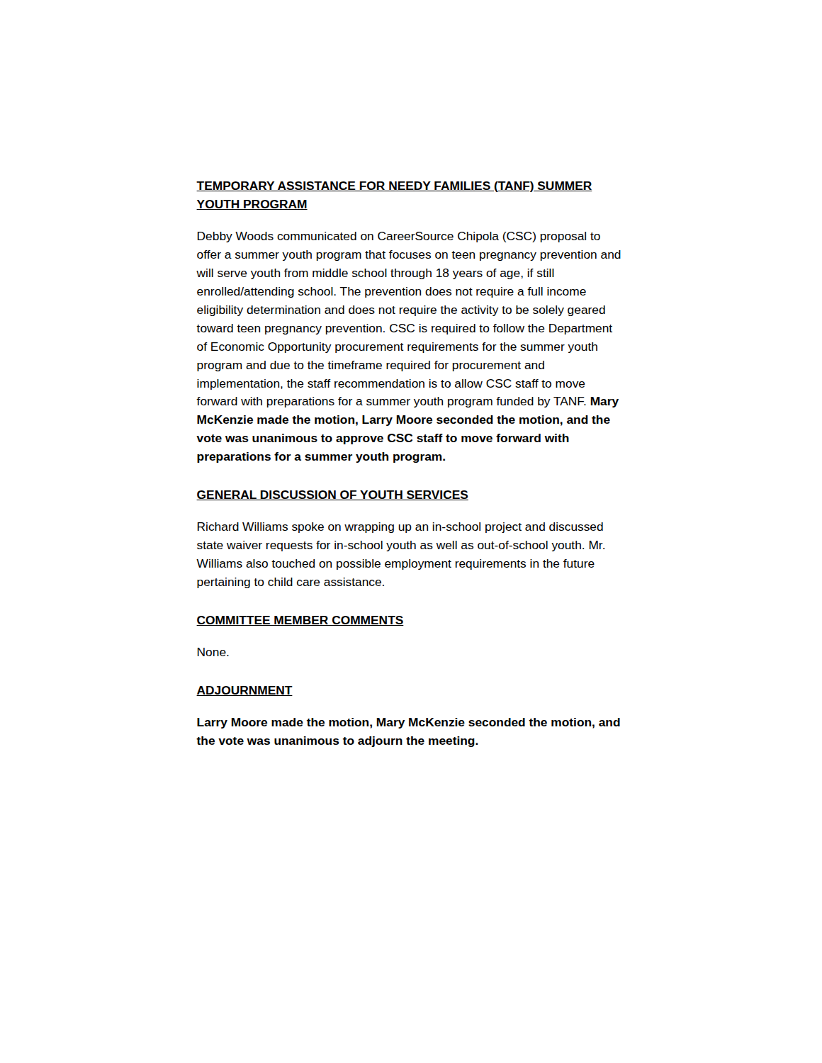TEMPORARY ASSISTANCE FOR NEEDY FAMILIES (TANF) SUMMER YOUTH PROGRAM
Debby Woods communicated on CareerSource Chipola (CSC) proposal to offer a summer youth program that focuses on teen pregnancy prevention and will serve youth from middle school through 18 years of age, if still enrolled/attending school. The prevention does not require a full income eligibility determination and does not require the activity to be solely geared toward teen pregnancy prevention. CSC is required to follow the Department of Economic Opportunity procurement requirements for the summer youth program and due to the timeframe required for procurement and implementation, the staff recommendation is to allow CSC staff to move forward with preparations for a summer youth program funded by TANF. Mary McKenzie made the motion, Larry Moore seconded the motion, and the vote was unanimous to approve CSC staff to move forward with preparations for a summer youth program.
GENERAL DISCUSSION OF YOUTH SERVICES
Richard Williams spoke on wrapping up an in-school project and discussed state waiver requests for in-school youth as well as out-of-school youth. Mr. Williams also touched on possible employment requirements in the future pertaining to child care assistance.
COMMITTEE MEMBER COMMENTS
None.
ADJOURNMENT
Larry Moore made the motion, Mary McKenzie seconded the motion, and the vote was unanimous to adjourn the meeting.